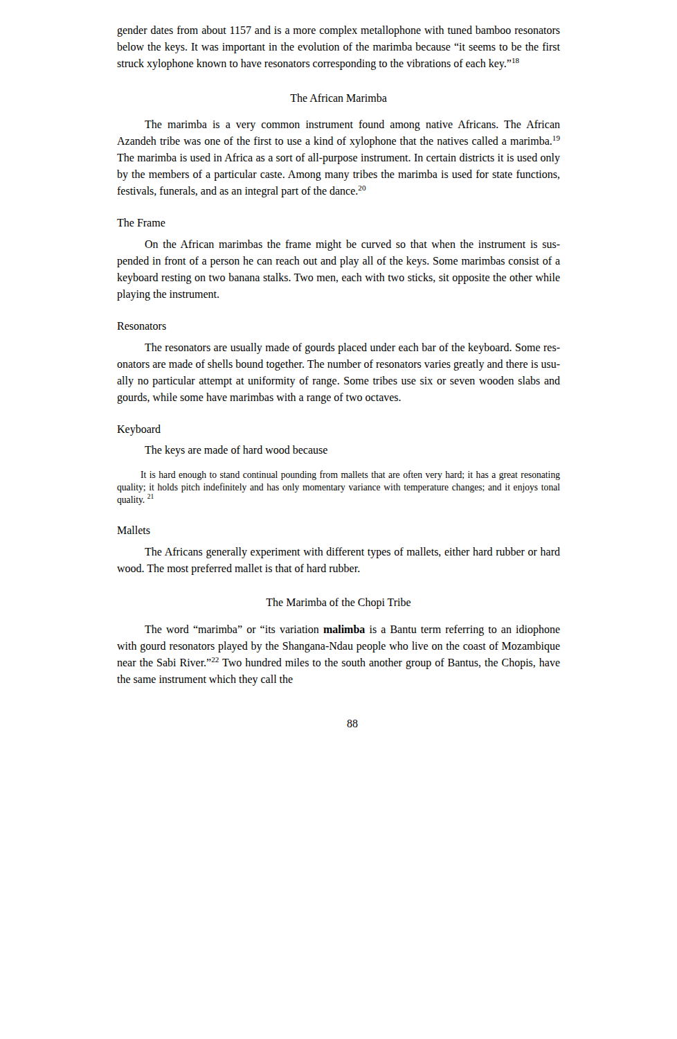gender dates from about 1157 and is a more complex metallophone with tuned bamboo resonators below the keys. It was important in the evolution of the marimba because “it seems to be the first struck xylophone known to have resonators corresponding to the vibrations of each key.”18
The African Marimba
The marimba is a very common instrument found among native Africans. The African Azandeh tribe was one of the first to use a kind of xylophone that the natives called a marimba.19 The marimba is used in Africa as a sort of all-purpose instrument. In certain districts it is used only by the members of a particular caste. Among many tribes the marimba is used for state functions, festivals, funerals, and as an integral part of the dance.20
The Frame
On the African marimbas the frame might be curved so that when the instrument is suspended in front of a person he can reach out and play all of the keys. Some marimbas consist of a keyboard resting on two banana stalks. Two men, each with two sticks, sit opposite the other while playing the instrument.
Resonators
The resonators are usually made of gourds placed under each bar of the keyboard. Some resonators are made of shells bound together. The number of resonators varies greatly and there is usually no particular attempt at uniformity of range. Some tribes use six or seven wooden slabs and gourds, while some have marimbas with a range of two octaves.
Keyboard
The keys are made of hard wood because
It is hard enough to stand continual pounding from mallets that are often very hard; it has a great resonating quality; it holds pitch indefinitely and has only momentary variance with temperature changes; and it enjoys tonal quality. 21
Mallets
The Africans generally experiment with different types of mallets, either hard rubber or hard wood. The most preferred mallet is that of hard rubber.
The Marimba of the Chopi Tribe
The word “marimba” or “its variation malimba is a Bantu term referring to an idiophone with gourd resonators played by the Shangana-Ndau people who live on the coast of Mozambique near the Sabi River.”22 Two hundred miles to the south another group of Bantus, the Chopis, have the same instrument which they call the
88